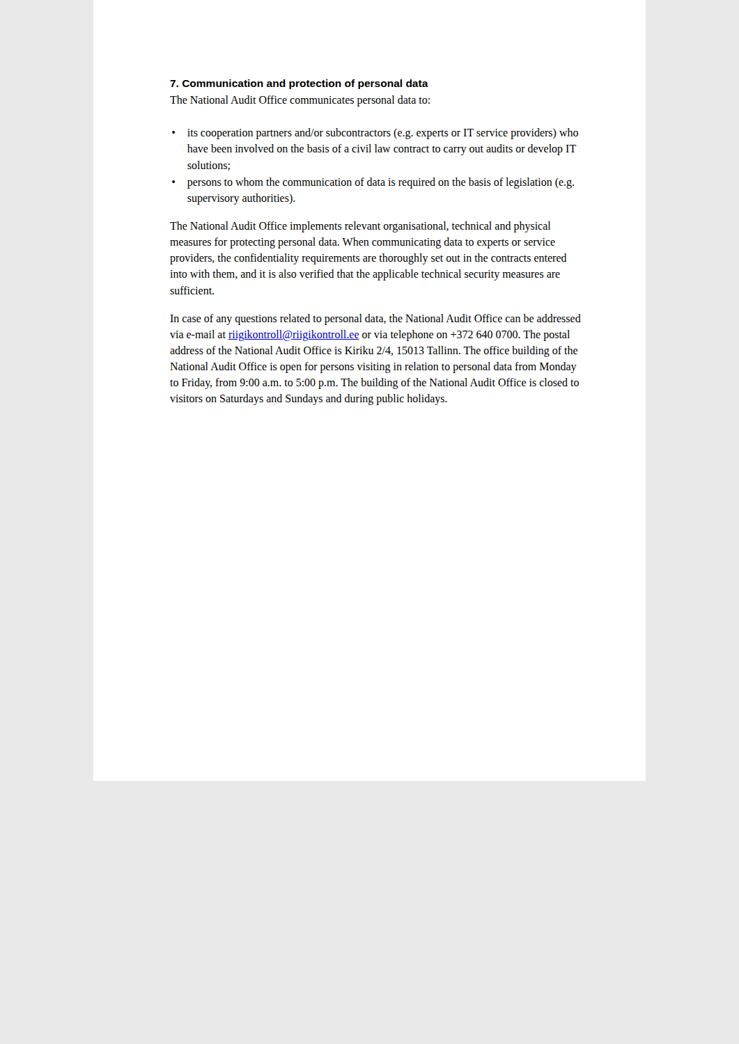7. Communication and protection of personal data
The National Audit Office communicates personal data to:
its cooperation partners and/or subcontractors (e.g. experts or IT service providers) who have been involved on the basis of a civil law contract to carry out audits or develop IT solutions;
persons to whom the communication of data is required on the basis of legislation (e.g. supervisory authorities).
The National Audit Office implements relevant organisational, technical and physical measures for protecting personal data. When communicating data to experts or service providers, the confidentiality requirements are thoroughly set out in the contracts entered into with them, and it is also verified that the applicable technical security measures are sufficient.
In case of any questions related to personal data, the National Audit Office can be addressed via e-mail at riigikontroll@riigikontroll.ee or via telephone on +372 640 0700. The postal address of the National Audit Office is Kiriku 2/4, 15013 Tallinn. The office building of the National Audit Office is open for persons visiting in relation to personal data from Monday to Friday, from 9:00 a.m. to 5:00 p.m. The building of the National Audit Office is closed to visitors on Saturdays and Sundays and during public holidays.